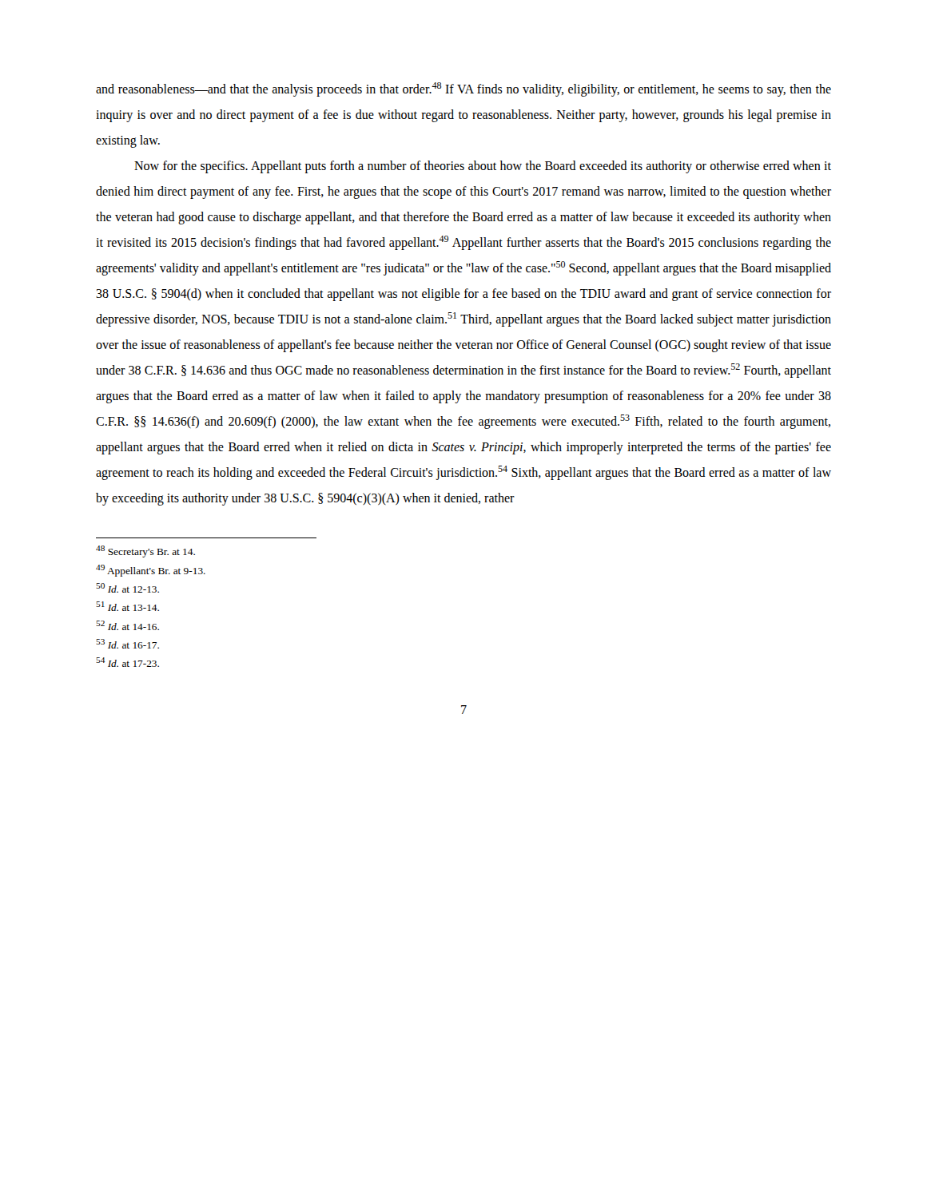and reasonableness—and that the analysis proceeds in that order.48 If VA finds no validity, eligibility, or entitlement, he seems to say, then the inquiry is over and no direct payment of a fee is due without regard to reasonableness. Neither party, however, grounds his legal premise in existing law.
Now for the specifics. Appellant puts forth a number of theories about how the Board exceeded its authority or otherwise erred when it denied him direct payment of any fee. First, he argues that the scope of this Court's 2017 remand was narrow, limited to the question whether the veteran had good cause to discharge appellant, and that therefore the Board erred as a matter of law because it exceeded its authority when it revisited its 2015 decision's findings that had favored appellant.49 Appellant further asserts that the Board's 2015 conclusions regarding the agreements' validity and appellant's entitlement are "res judicata" or the "law of the case."50 Second, appellant argues that the Board misapplied 38 U.S.C. § 5904(d) when it concluded that appellant was not eligible for a fee based on the TDIU award and grant of service connection for depressive disorder, NOS, because TDIU is not a stand-alone claim.51 Third, appellant argues that the Board lacked subject matter jurisdiction over the issue of reasonableness of appellant's fee because neither the veteran nor Office of General Counsel (OGC) sought review of that issue under 38 C.F.R. § 14.636 and thus OGC made no reasonableness determination in the first instance for the Board to review.52 Fourth, appellant argues that the Board erred as a matter of law when it failed to apply the mandatory presumption of reasonableness for a 20% fee under 38 C.F.R. §§ 14.636(f) and 20.609(f) (2000), the law extant when the fee agreements were executed.53 Fifth, related to the fourth argument, appellant argues that the Board erred when it relied on dicta in Scates v. Principi, which improperly interpreted the terms of the parties' fee agreement to reach its holding and exceeded the Federal Circuit's jurisdiction.54 Sixth, appellant argues that the Board erred as a matter of law by exceeding its authority under 38 U.S.C. § 5904(c)(3)(A) when it denied, rather
48 Secretary's Br. at 14.
49 Appellant's Br. at 9-13.
50 Id. at 12-13.
51 Id. at 13-14.
52 Id. at 14-16.
53 Id. at 16-17.
54 Id. at 17-23.
7